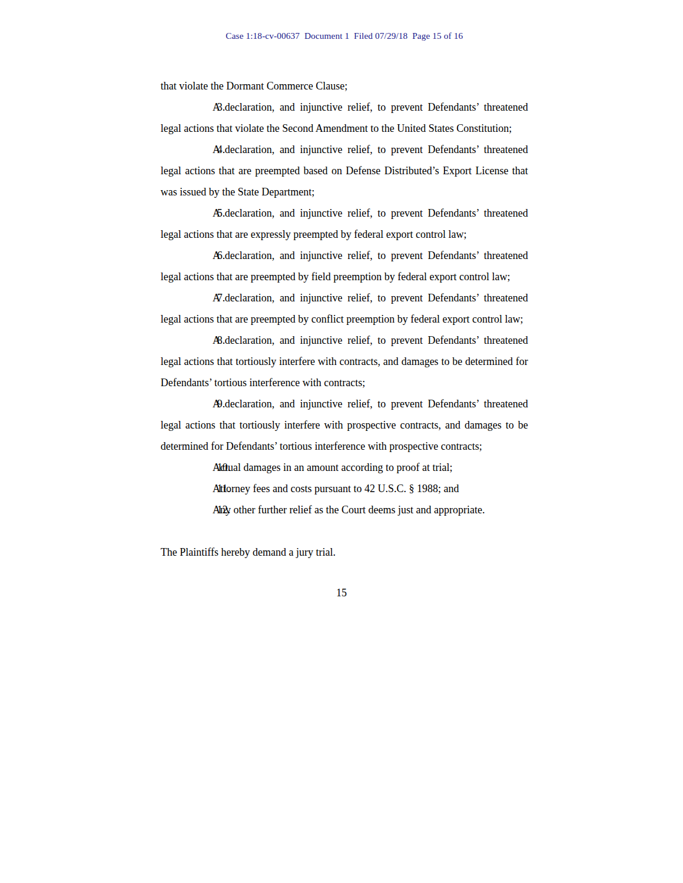Case 1:18-cv-00637 Document 1 Filed 07/29/18 Page 15 of 16
that violate the Dormant Commerce Clause;
3. A declaration, and injunctive relief, to prevent Defendants’ threatened legal actions that violate the Second Amendment to the United States Constitution;
4. A declaration, and injunctive relief, to prevent Defendants’ threatened legal actions that are preempted based on Defense Distributed’s Export License that was issued by the State Department;
5. A declaration, and injunctive relief, to prevent Defendants’ threatened legal actions that are expressly preempted by federal export control law;
6. A declaration, and injunctive relief, to prevent Defendants’ threatened legal actions that are preempted by field preemption by federal export control law;
7. A declaration, and injunctive relief, to prevent Defendants’ threatened legal actions that are preempted by conflict preemption by federal export control law;
8. A declaration, and injunctive relief, to prevent Defendants’ threatened legal actions that tortiously interfere with contracts, and damages to be determined for Defendants’ tortious interference with contracts;
9. A declaration, and injunctive relief, to prevent Defendants’ threatened legal actions that tortiously interfere with prospective contracts, and damages to be determined for Defendants’ tortious interference with prospective contracts;
10. Actual damages in an amount according to proof at trial;
11. Attorney fees and costs pursuant to 42 U.S.C. § 1988; and
12. Any other further relief as the Court deems just and appropriate.
The Plaintiffs hereby demand a jury trial.
15